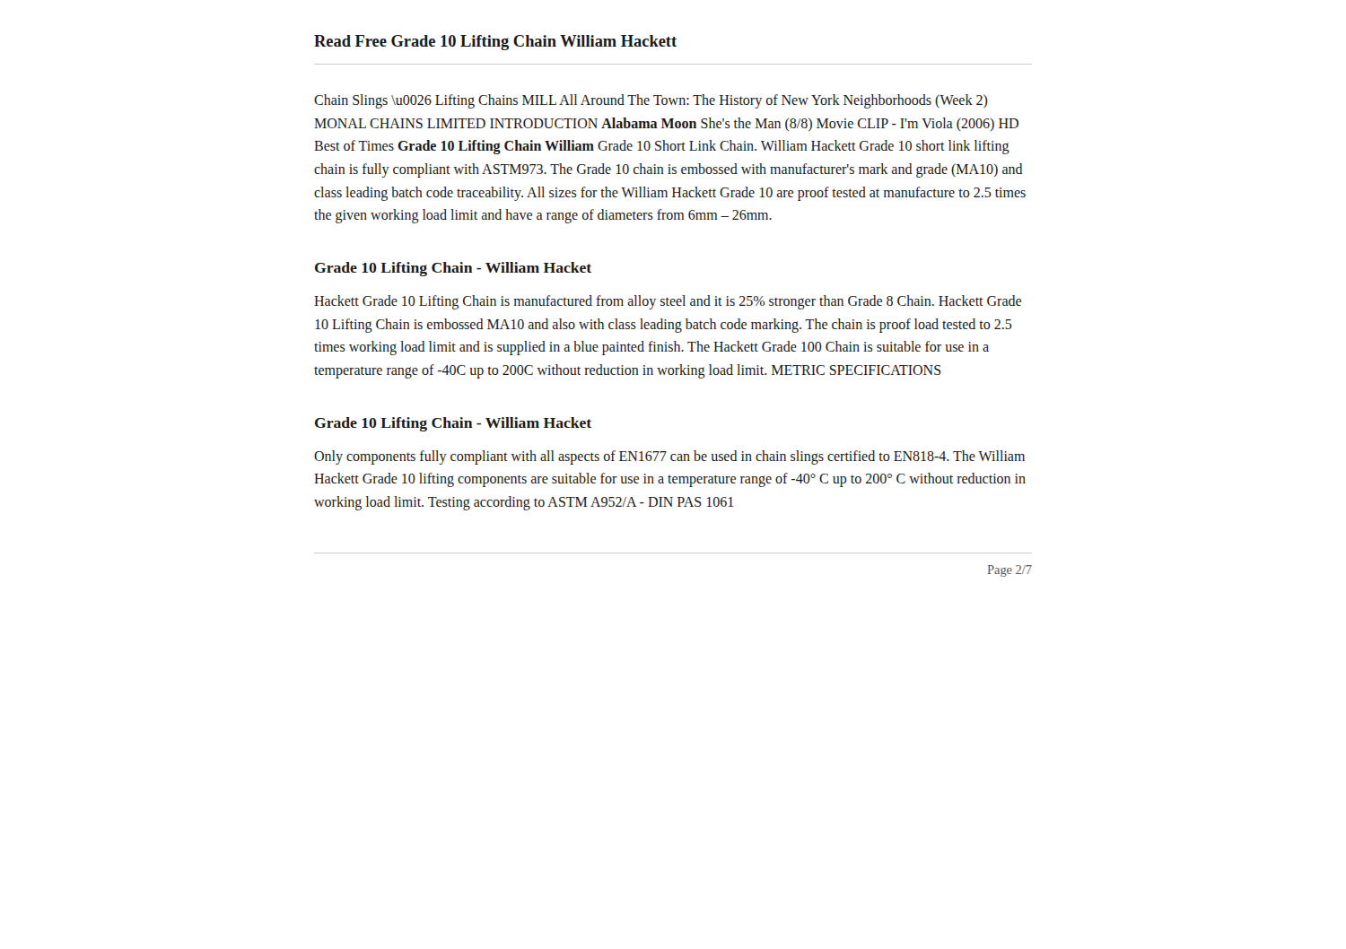Read Free Grade 10 Lifting Chain William Hackett
Chain Slings \u0026 Lifting Chains MILL All Around The Town: The History of New York Neighborhoods (Week 2) MONAL CHAINS LIMITED INTRODUCTION Alabama Moon She's the Man (8/8) Movie CLIP - I'm Viola (2006) HD Best of Times Grade 10 Lifting Chain William Grade 10 Short Link Chain. William Hackett Grade 10 short link lifting chain is fully compliant with ASTM973. The Grade 10 chain is embossed with manufacturer's mark and grade (MA10) and class leading batch code traceability. All sizes for the William Hackett Grade 10 are proof tested at manufacture to 2.5 times the given working load limit and have a range of diameters from 6mm – 26mm.
Grade 10 Lifting Chain - William Hacket
Hackett Grade 10 Lifting Chain is manufactured from alloy steel and it is 25% stronger than Grade 8 Chain. Hackett Grade 10 Lifting Chain is embossed MA10 and also with class leading batch code marking. The chain is proof load tested to 2.5 times working load limit and is supplied in a blue painted finish. The Hackett Grade 100 Chain is suitable for use in a temperature range of -40C up to 200C without reduction in working load limit. METRIC SPECIFICATIONS
Grade 10 Lifting Chain - William Hacket
Only components fully compliant with all aspects of EN1677 can be used in chain slings certified to EN818-4. The William Hackett Grade 10 lifting components are suitable for use in a temperature range of -40° C up to 200° C without reduction in working load limit. Testing according to ASTM A952/A - DIN PAS 1061
Page 2/7